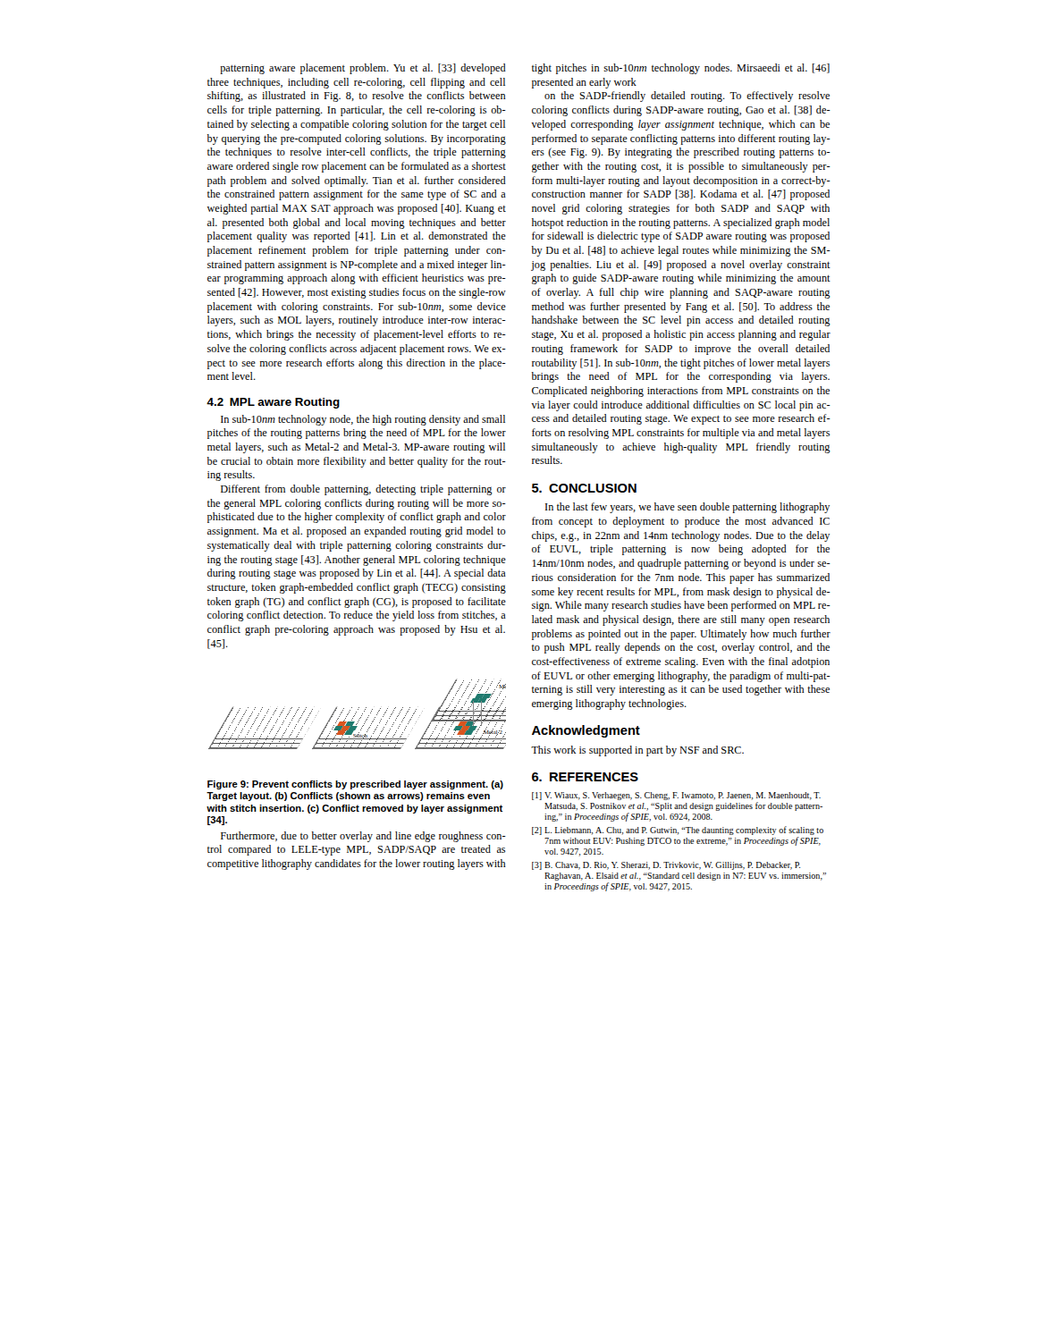patterning aware placement problem. Yu et al. [33] developed three techniques, including cell re-coloring, cell flipping and cell shifting, as illustrated in Fig. 8, to resolve the conflicts between cells for triple patterning. In particular, the cell re-coloring is obtained by selecting a compatible coloring solution for the target cell by querying the pre-computed coloring solutions. By incorporating the techniques to resolve inter-cell conflicts, the triple patterning aware ordered single row placement can be formulated as a shortest path problem and solved optimally. Tian et al. further considered the constrained pattern assignment for the same type of SC and a weighted partial MAX SAT approach was proposed [40]. Kuang et al. presented both global and local moving techniques and better placement quality was reported [41]. Lin et al. demonstrated the placement refinement problem for triple patterning under constrained pattern assignment is NP-complete and a mixed integer linear programming approach along with efficient heuristics was presented [42]. However, most existing studies focus on the single-row placement with coloring constraints. For sub-10nm, some device layers, such as MOL layers, routinely introduce inter-row interactions, which brings the necessity of placement-level efforts to resolve the coloring conflicts across adjacent placement rows. We expect to see more research efforts along this direction in the placement level.
4.2 MPL aware Routing
In sub-10nm technology node, the high routing density and small pitches of the routing patterns bring the need of MPL for the lower metal layers, such as Metal-2 and Metal-3. MP-aware routing will be crucial to obtain more flexibility and better quality for the routing results.
Different from double patterning, detecting triple patterning or the general MPL coloring conflicts during routing will be more sophisticated due to the higher complexity of conflict graph and color assignment. Ma et al. proposed an expanded routing grid model to systematically deal with triple patterning coloring constraints during the routing stage [43]. Another general MPL coloring technique during routing stage was proposed by Lin et al. [44]. A special data structure, token graph-embedded conflict graph (TECG) consisting token graph (TG) and conflict graph (CG), is proposed to facilitate coloring conflict detection. To reduce the yield loss from stitches, a conflict graph pre-coloring approach was proposed by Hsu et al. [45].
Stitch
Metal 2
Metal 3
(a) (b) (c)
Figure 9: Prevent conflicts by prescribed layer assignment. (a) Target layout. (b) Conflicts (shown as arrows) remains even with stitch insertion. (c) Conflict removed by layer assignment [34].
Furthermore, due to better overlay and line edge roughness control compared to LELE-type MPL, SADP/SAQP are treated as competitive lithography candidates for the lower routing layers with tight pitches in sub-10nm technology nodes. Mirsaeedi et al. [46] presented an early work
on the SADP-friendly detailed routing. To effectively resolve coloring conflicts during SADP-aware routing, Gao et al. [38] developed corresponding layer assignment technique, which can be performed to separate conflicting patterns into different routing layers (see Fig. 9). By integrating the prescribed routing patterns together with the routing cost, it is possible to simultaneously perform multi-layer routing and layout decomposition in a correct-by-construction manner for SADP [38]. Kodama et al. [47] proposed novel grid coloring strategies for both SADP and SAQP with hotspot reduction in the routing patterns. A specialized graph model for sidewall is dielectric type of SADP aware routing was proposed by Du et al. [48] to achieve legal routes while minimizing the SM-jog penalties. Liu et al. [49] proposed a novel overlay constraint graph to guide SADP-aware routing while minimizing the amount of overlay. A full chip wire planning and SAQP-aware routing method was further presented by Fang et al. [50]. To address the handshake between the SC level pin access and detailed routing stage, Xu et al. proposed a holistic pin access planning and regular routing framework for SADP to improve the overall detailed routability [51]. In sub-10nm, the tight pitches of lower metal layers brings the need of MPL for the corresponding via layers. Complicated neighboring interactions from MPL constraints on the via layer could introduce additional difficulties on SC local pin access and detailed routing stage. We expect to see more research efforts on resolving MPL constraints for multiple via and metal layers simultaneously to achieve high-quality MPL friendly routing results.
5. CONCLUSION
In the last few years, we have seen double patterning lithography from concept to deployment to produce the most advanced IC chips, e.g., in 22nm and 14nm technology nodes. Due to the delay of EUVL, triple patterning is now being adopted for the 14nm/10nm nodes, and quadruple patterning or beyond is under serious consideration for the 7nm node. This paper has summarized some key recent results for MPL, from mask design to physical design. While many research studies have been performed on MPL related mask and physical design, there are still many open research problems as pointed out in the paper. Ultimately how much further to push MPL really depends on the cost, overlay control, and the cost-effectiveness of extreme scaling. Even with the final adotpion of EUVL or other emerging lithography, the paradigm of multi-patterning is still very interesting as it can be used together with these emerging lithography technologies.
Acknowledgment
This work is supported in part by NSF and SRC.
6. REFERENCES
V. Wiaux, S. Verhaegen, S. Cheng, F. Iwamoto, P. Jaenen, M. Maenhoudt, T. Matsuda, S. Postnikov et al., “Split and design guidelines for double patterning,” in Proceedings of SPIE, vol. 6924, 2008.
L. Liebmann, A. Chu, and P. Gutwin, “The daunting complexity of scaling to 7nm without EUV: Pushing DTCO to the extreme,” in Proceedings of SPIE, vol. 9427, 2015.
B. Chava, D. Rio, Y. Sherazi, D. Trivkovic, W. Gillijns, P. Debacker, P. Raghavan, A. Elsaid et al., “Standard cell design in N7: EUV vs. immersion,” in Proceedings of SPIE, vol. 9427, 2015.